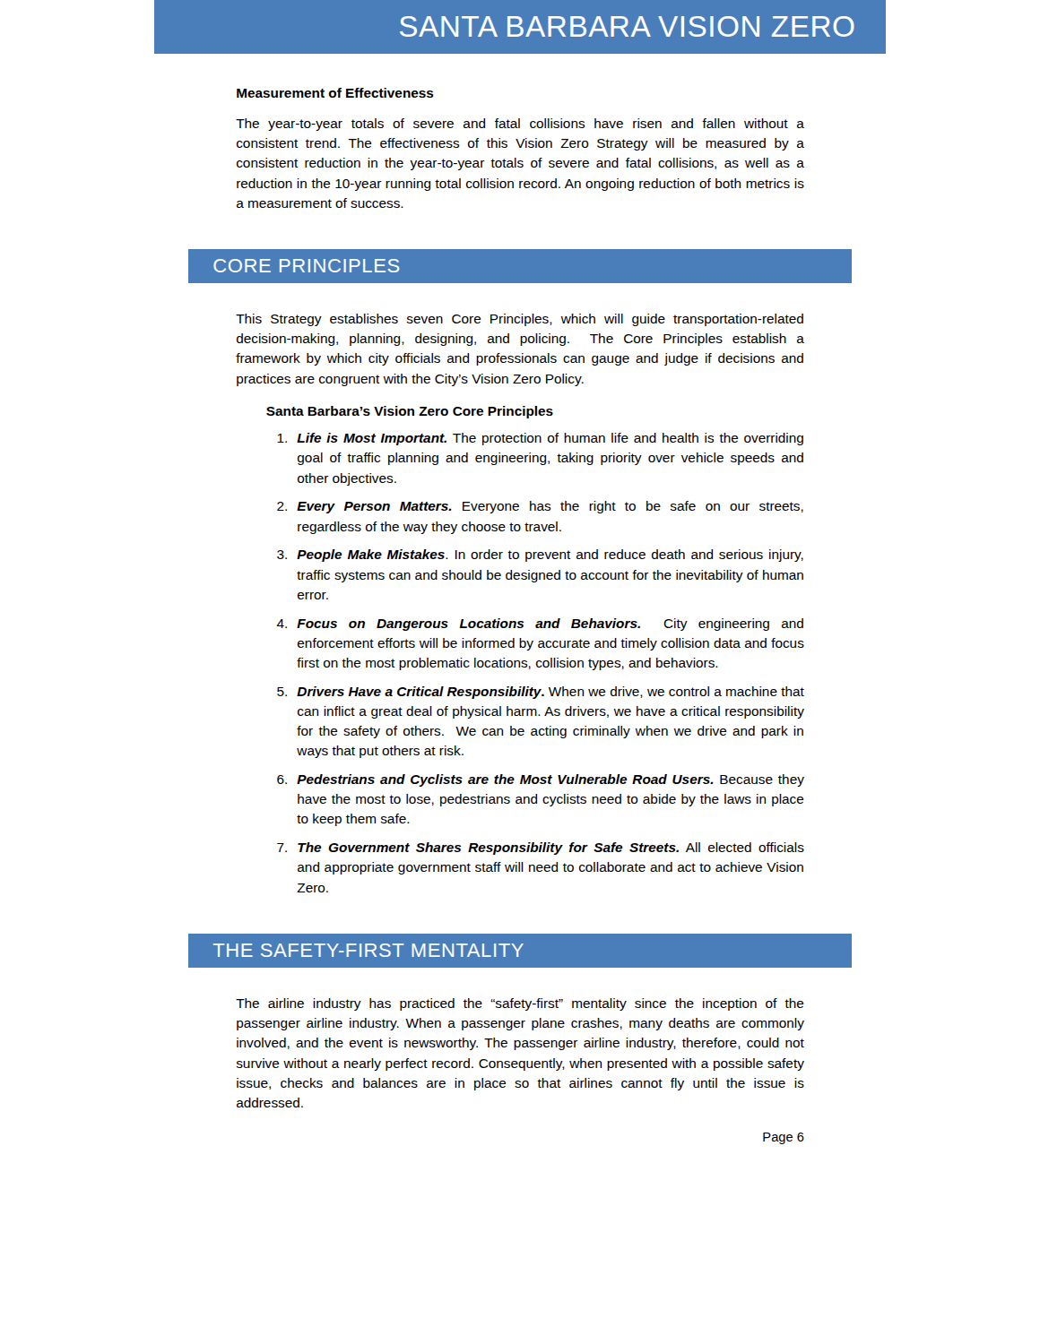SANTA BARBARA VISION ZERO
Measurement of Effectiveness
The year-to-year totals of severe and fatal collisions have risen and fallen without a consistent trend. The effectiveness of this Vision Zero Strategy will be measured by a consistent reduction in the year-to-year totals of severe and fatal collisions, as well as a reduction in the 10-year running total collision record. An ongoing reduction of both metrics is a measurement of success.
CORE PRINCIPLES
This Strategy establishes seven Core Principles, which will guide transportation-related decision-making, planning, designing, and policing. The Core Principles establish a framework by which city officials and professionals can gauge and judge if decisions and practices are congruent with the City’s Vision Zero Policy.
Santa Barbara’s Vision Zero Core Principles
Life is Most Important. The protection of human life and health is the overriding goal of traffic planning and engineering, taking priority over vehicle speeds and other objectives.
Every Person Matters. Everyone has the right to be safe on our streets, regardless of the way they choose to travel.
People Make Mistakes. In order to prevent and reduce death and serious injury, traffic systems can and should be designed to account for the inevitability of human error.
Focus on Dangerous Locations and Behaviors. City engineering and enforcement efforts will be informed by accurate and timely collision data and focus first on the most problematic locations, collision types, and behaviors.
Drivers Have a Critical Responsibility. When we drive, we control a machine that can inflict a great deal of physical harm. As drivers, we have a critical responsibility for the safety of others. We can be acting criminally when we drive and park in ways that put others at risk.
Pedestrians and Cyclists are the Most Vulnerable Road Users. Because they have the most to lose, pedestrians and cyclists need to abide by the laws in place to keep them safe.
The Government Shares Responsibility for Safe Streets. All elected officials and appropriate government staff will need to collaborate and act to achieve Vision Zero.
THE SAFETY-FIRST MENTALITY
The airline industry has practiced the “safety-first” mentality since the inception of the passenger airline industry. When a passenger plane crashes, many deaths are commonly involved, and the event is newsworthy. The passenger airline industry, therefore, could not survive without a nearly perfect record. Consequently, when presented with a possible safety issue, checks and balances are in place so that airlines cannot fly until the issue is addressed.
Page 6